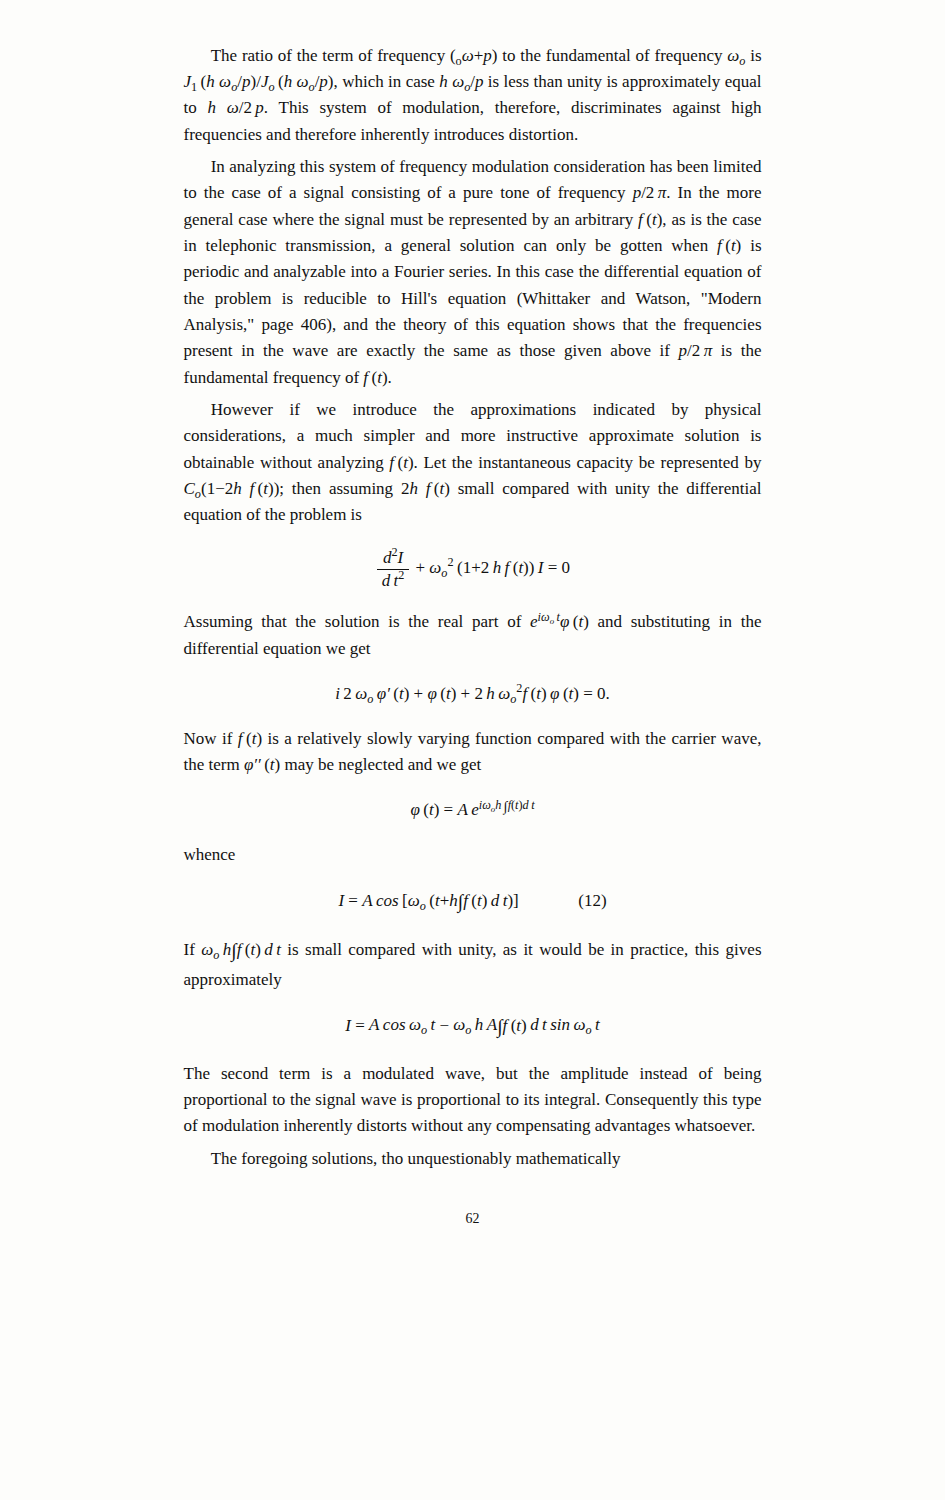The ratio of the term of frequency (oω+p) to the fundamental of frequency ωo is J1 (h ωo/p)/Jo (h ωo/p), which in case h ωo/p is less than unity is approximately equal to h ω/2 p. This system of modulation, therefore, discriminates against high frequencies and therefore inherently introduces distortion.
In analyzing this system of frequency modulation consideration has been limited to the case of a signal consisting of a pure tone of frequency p/2 π. In the more general case where the signal must be represented by an arbitrary f (t), as is the case in telephonic transmission, a general solution can only be gotten when f (t) is periodic and analyzable into a Fourier series. In this case the differential equation of the problem is reducible to Hill's equation (Whittaker and Watson, "Modern Analysis," page 406), and the theory of this equation shows that the frequencies present in the wave are exactly the same as those given above if p/2 π is the fundamental frequency of f (t).
However if we introduce the approximations indicated by physical considerations, a much simpler and more instructive approximate solution is obtainable without analyzing f (t). Let the instantaneous capacity be represented by Co(1−2h f (t)); then assuming 2h f (t) small compared with unity the differential equation of the problem is
d2I d t2 + ωo2 (1+2 h f (t)) I = 0
Assuming that the solution is the real part of eiωo tφ (t) and substituting in the differential equation we get
i 2 ωo φ′ (t) + φ (t) + 2 h ωo2f (t) φ (t) = 0.
Now if f (t) is a relatively slowly varying function compared with the carrier wave, the term φ′′ (t) may be neglected and we get
φ (t) = A eiωoh ∫f(t)d t
whence
I = A cos [ωo (t+h∫f (t) d t)](12)
If ωo h∫f (t) d t is small compared with unity, as it would be in practice, this gives approximately
I = A cos ωo t − ωo h A∫f (t) d t sin ωo t
The second term is a modulated wave, but the amplitude instead of being proportional to the signal wave is proportional to its integral. Consequently this type of modulation inherently distorts without any compensating advantages whatsoever.
The foregoing solutions, tho unquestionably mathematically
62